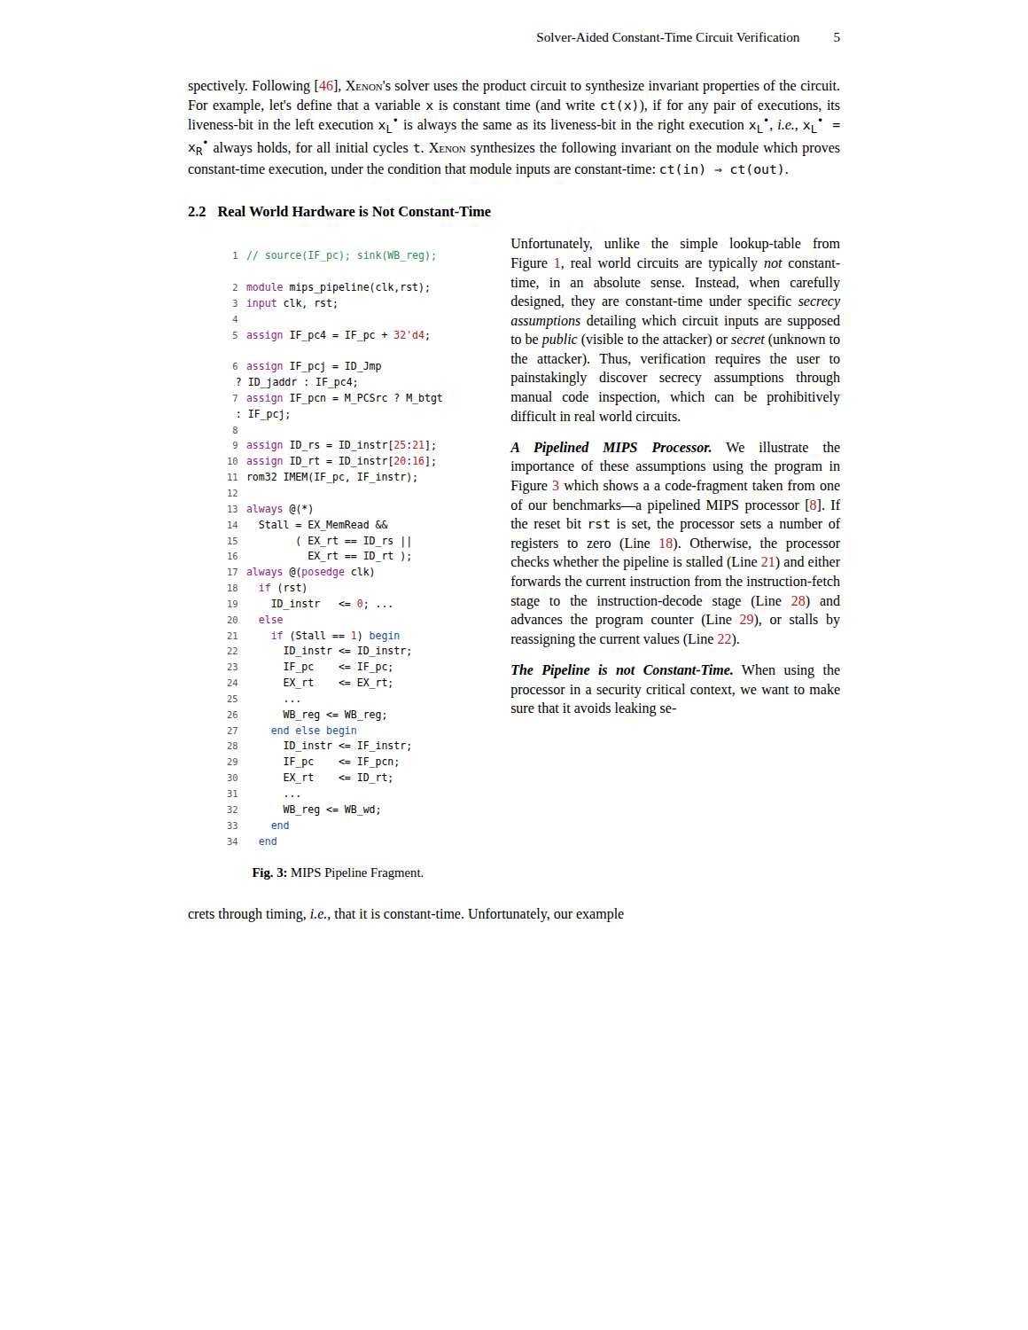Solver-Aided Constant-Time Circuit Verification 5
spectively. Following [46], Xenon's solver uses the product circuit to synthesize invariant properties of the circuit. For example, let's define that a variable x is constant time (and write ct(x)), if for any pair of executions, its liveness-bit in the left execution xL• is always the same as its liveness-bit in the right execution xL•, i.e., xL• = xR• always holds, for all initial cycles t. Xenon synthesizes the following invariant on the module which proves constant-time execution, under the condition that module inputs are constant-time: ct(in) ⇒ ct(out).
2.2 Real World Hardware is Not Constant-Time
1// source(IF_pc); sink(WB_reg);

2 module mips_pipeline(clk,rst);
3 input clk, rst;
4
5 assign IF_pc4 = IF_pc + 32'd4;

6 assign IF_pcj = ID_Jmp
  ? ID_jaddr : IF_pc4;
7 assign IF_pcn = M_PCSrc ? M_btgt
  : IF_pcj;
8
9 assign ID_rs = ID_instr[25:21];
10 assign ID_rt = ID_instr[20:16];
11rom32 IMEM(IF_pc, IF_instr);
12
13 always @(*)
14  Stall = EX_MemRead &&
15        ( EX_rt == ID_rs ||
16          EX_rt == ID_rt );
17 always @(posedge clk)
18  if (rst)
19    ID_instr   <= 0; ...
20  else
21    if (Stall == 1) begin
22      ID_instr <= ID_instr;
23      IF_pc    <= IF_pc;
24      EX_rt    <= EX_rt;
25      ...
26      WB_reg <= WB_reg;
27    end else begin
28      ID_instr <= IF_instr;
29      IF_pc    <= IF_pcn;
30      EX_rt    <= ID_rt;
31      ...
32      WB_reg <= WB_wd;
33    end
34  end
Fig. 3: MIPS Pipeline Fragment.
Unfortunately, unlike the simple lookup-table from Figure 1, real world circuits are typically not constant-time, in an absolute sense. Instead, when carefully designed, they are constant-time under specific secrecy assumptions detailing which circuit inputs are supposed to be public (visible to the attacker) or secret (unknown to the attacker). Thus, verification requires the user to painstakingly discover secrecy assumptions through manual code inspection, which can be prohibitively difficult in real world circuits.
A Pipelined MIPS Processor. We illustrate the importance of these assumptions using the program in Figure 3 which shows a a code-fragment taken from one of our benchmarks—a pipelined MIPS processor [8]. If the reset bit rst is set, the processor sets a number of registers to zero (Line 18). Otherwise, the processor checks whether the pipeline is stalled (Line 21) and either forwards the current instruction from the instruction-fetch stage to the instruction-decode stage (Line 28) and advances the program counter (Line 29), or stalls by reassigning the current values (Line 22).
The Pipeline is not Constant-Time. When using the processor in a security critical context, we want to make sure that it avoids leaking se-
crets through timing, i.e., that it is constant-time. Unfortunately, our example